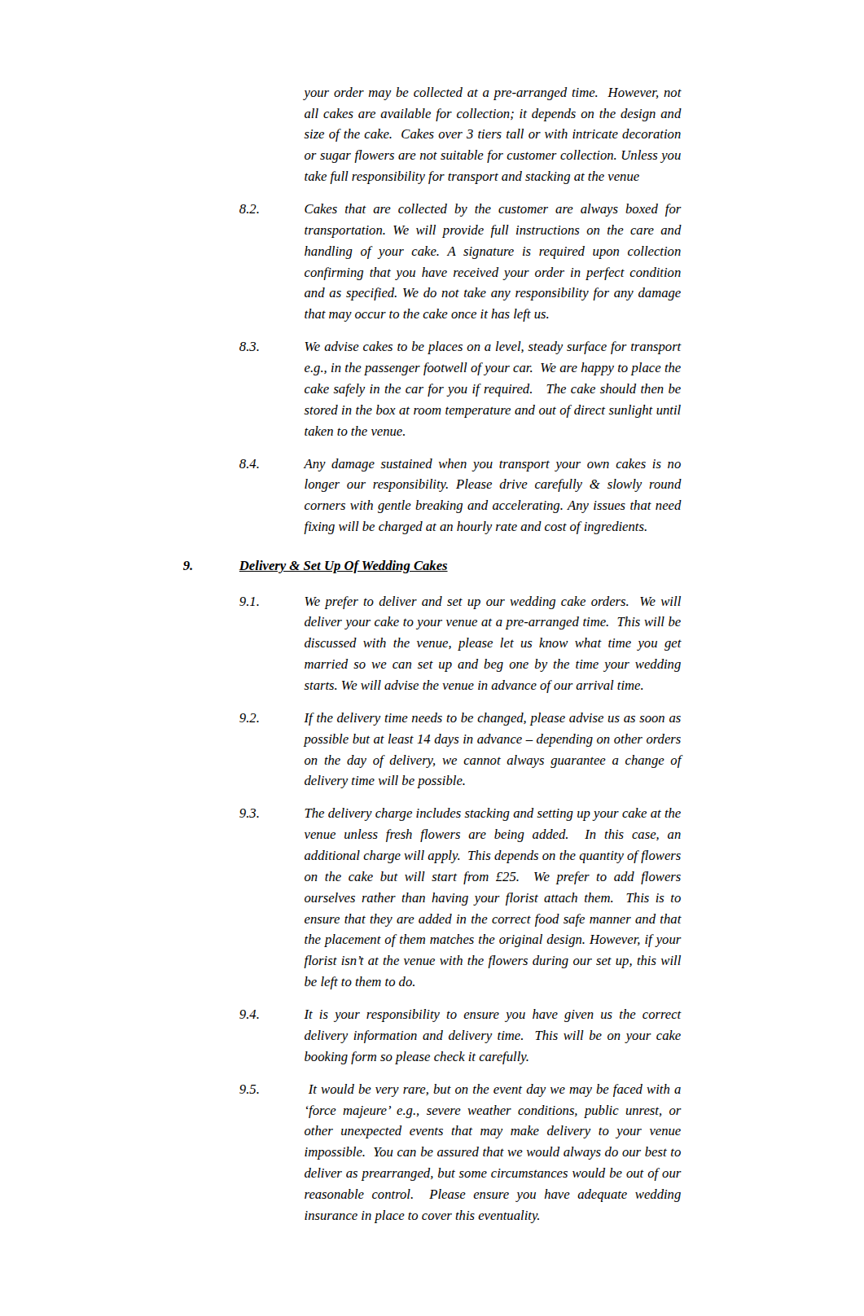your order may be collected at a pre-arranged time. However, not all cakes are available for collection; it depends on the design and size of the cake. Cakes over 3 tiers tall or with intricate decoration or sugar flowers are not suitable for customer collection. Unless you take full responsibility for transport and stacking at the venue
8.2. Cakes that are collected by the customer are always boxed for transportation. We will provide full instructions on the care and handling of your cake. A signature is required upon collection confirming that you have received your order in perfect condition and as specified. We do not take any responsibility for any damage that may occur to the cake once it has left us.
8.3. We advise cakes to be places on a level, steady surface for transport e.g., in the passenger footwell of your car. We are happy to place the cake safely in the car for you if required. The cake should then be stored in the box at room temperature and out of direct sunlight until taken to the venue.
8.4. Any damage sustained when you transport your own cakes is no longer our responsibility. Please drive carefully & slowly round corners with gentle breaking and accelerating. Any issues that need fixing will be charged at an hourly rate and cost of ingredients.
9. Delivery & Set Up Of Wedding Cakes
9.1. We prefer to deliver and set up our wedding cake orders. We will deliver your cake to your venue at a pre-arranged time. This will be discussed with the venue, please let us know what time you get married so we can set up and beg one by the time your wedding starts. We will advise the venue in advance of our arrival time.
9.2. If the delivery time needs to be changed, please advise us as soon as possible but at least 14 days in advance – depending on other orders on the day of delivery, we cannot always guarantee a change of delivery time will be possible.
9.3. The delivery charge includes stacking and setting up your cake at the venue unless fresh flowers are being added. In this case, an additional charge will apply. This depends on the quantity of flowers on the cake but will start from £25. We prefer to add flowers ourselves rather than having your florist attach them. This is to ensure that they are added in the correct food safe manner and that the placement of them matches the original design. However, if your florist isn’t at the venue with the flowers during our set up, this will be left to them to do.
9.4. It is your responsibility to ensure you have given us the correct delivery information and delivery time. This will be on your cake booking form so please check it carefully.
9.5. It would be very rare, but on the event day we may be faced with a ‘force majeure’ e.g., severe weather conditions, public unrest, or other unexpected events that may make delivery to your venue impossible. You can be assured that we would always do our best to deliver as prearranged, but some circumstances would be out of our reasonable control. Please ensure you have adequate wedding insurance in place to cover this eventuality.